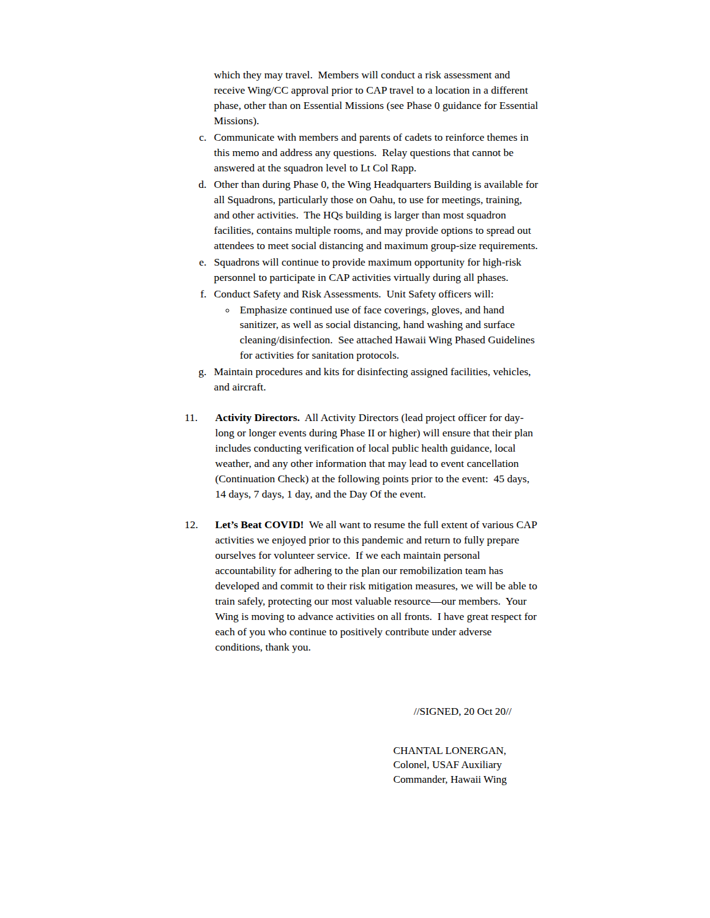which they may travel. Members will conduct a risk assessment and receive Wing/CC approval prior to CAP travel to a location in a different phase, other than on Essential Missions (see Phase 0 guidance for Essential Missions).
Communicate with members and parents of cadets to reinforce themes in this memo and address any questions. Relay questions that cannot be answered at the squadron level to Lt Col Rapp.
Other than during Phase 0, the Wing Headquarters Building is available for all Squadrons, particularly those on Oahu, to use for meetings, training, and other activities. The HQs building is larger than most squadron facilities, contains multiple rooms, and may provide options to spread out attendees to meet social distancing and maximum group-size requirements.
Squadrons will continue to provide maximum opportunity for high-risk personnel to participate in CAP activities virtually during all phases.
Conduct Safety and Risk Assessments. Unit Safety officers will:
Emphasize continued use of face coverings, gloves, and hand sanitizer, as well as social distancing, hand washing and surface cleaning/disinfection. See attached Hawaii Wing Phased Guidelines for activities for sanitation protocols.
Maintain procedures and kits for disinfecting assigned facilities, vehicles, and aircraft.
Activity Directors. All Activity Directors (lead project officer for day-long or longer events during Phase II or higher) will ensure that their plan includes conducting verification of local public health guidance, local weather, and any other information that may lead to event cancellation (Continuation Check) at the following points prior to the event: 45 days, 14 days, 7 days, 1 day, and the Day Of the event.
Let’s Beat COVID! We all want to resume the full extent of various CAP activities we enjoyed prior to this pandemic and return to fully prepare ourselves for volunteer service. If we each maintain personal accountability for adhering to the plan our remobilization team has developed and commit to their risk mitigation measures, we will be able to train safely, protecting our most valuable resource—our members. Your Wing is moving to advance activities on all fronts. I have great respect for each of you who continue to positively contribute under adverse conditions, thank you.
//SIGNED, 20 Oct 20//
CHANTAL LONERGAN, Colonel, USAF Auxiliary
Commander, Hawaii Wing